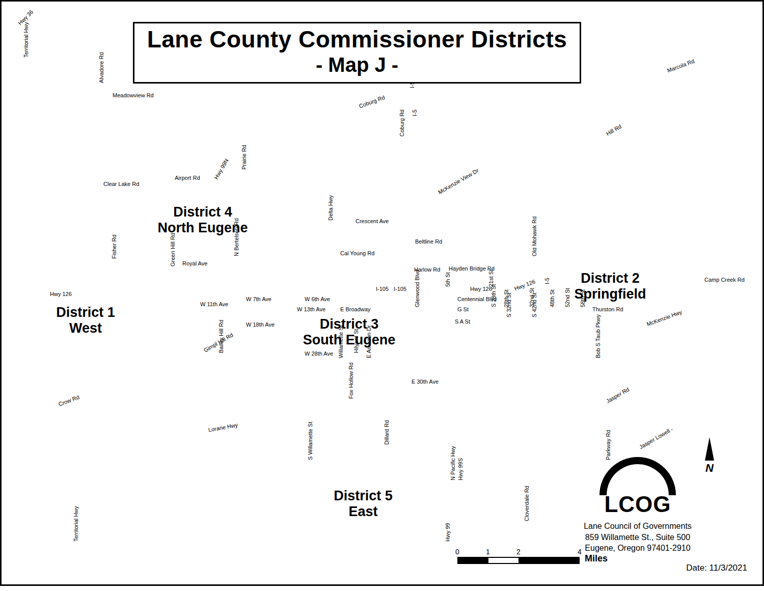Lane County Commissioner Districts
- Map J -
District 1 West
District 2 Springfield
District 3 South Eugene
District 4 North Eugene
District 5 East
Hwy 36
Territorial Hwy
Alvadore Rd
Meadowview Rd
Coburg Rd
I-5
Coburg Rd
I-5
Marcola Rd
Hill Rd
Airport Rd
Hwy 99N
Prairie Rd
Clear Lake Rd
Crescent Ave
Delta Hwy
Cal Young Rd
Beltline Rd
McKenzie View Dr
Harlow Rd
Hayden Bridge Rd
Old Mohawk Rd
Camp Creek Rd
Royal Ave
N Bertelsen Rd
Fisher Rd
Green Hill Rd
Hwy 126
W 11th Ave
W 7th Ave
W 6th Ave
W 13th Ave
E Broadway
W 18th Ave
Glenwood Blvd
I-105
I-105
Hwy 126
Hwy 126
I-5
Centennial Blvd
5th St
21st St
G St
Thurston Rd
McKenzie Hwy
S A St
S 28th St
28th St
S 32nd St
32nd St
S 42nd St
48th St
52nd St
58th St
Bob S Taub Pkwy
Jasper Rd
Jasper Lowell -
Parkway Rd
Gimpl Hill Rd
Bailey Hill Rd
Crow Rd
Lorane Hwy
W 28th Ave
Willamette St
Hilyard St
E Amazon Dr
Fox Hollow Rd
E 30th Ave
Dillard Rd
S Willamette St
N Pacific Hwy
Hwy 99S
Hwy 99
Cloverdale Rd
Territorial Hwy
0 1 2 4
Miles
N
LCOG
Lane Council of Governments
859 Willamette St., Suite 500
Eugene, Oregon 97401-2910
Date: 11/3/2021